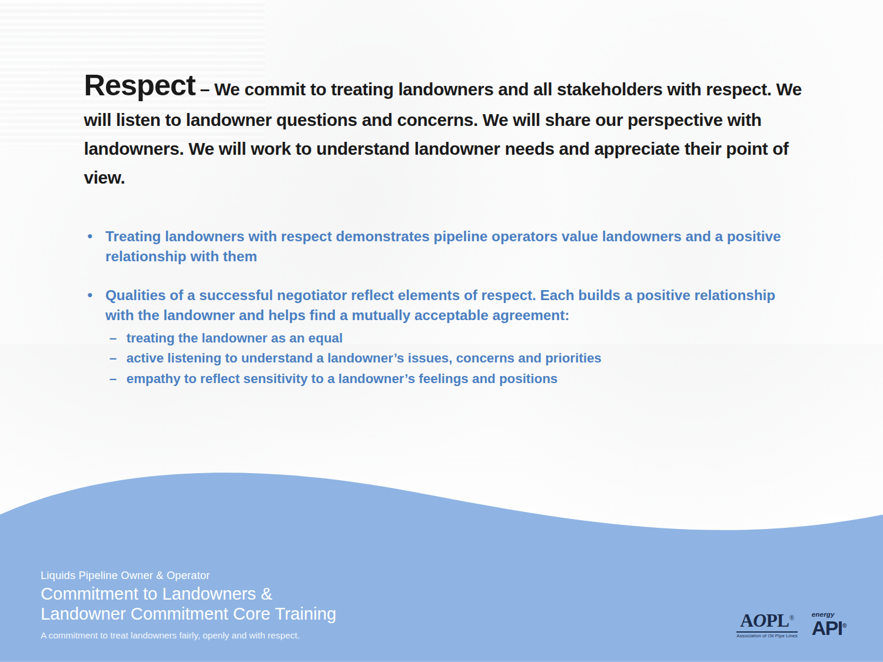Respect – We commit to treating landowners and all stakeholders with respect. We will listen to landowner questions and concerns. We will share our perspective with landowners. We will work to understand landowner needs and appreciate their point of view.
Treating landowners with respect demonstrates pipeline operators value landowners and a positive relationship with them
Qualities of a successful negotiator reflect elements of respect. Each builds a positive relationship with the landowner and helps find a mutually acceptable agreement:
treating the landowner as an equal
active listening to understand a landowner’s issues, concerns and priorities
empathy to reflect sensitivity to a landowner’s feelings and positions
Liquids Pipeline Owner & Operator
Commitment to Landowners &
Landowner Commitment Core Training
A commitment to treat landowners fairly, openly and with respect.
AOPL®
Association of Oil Pipe Lines
energy
API®